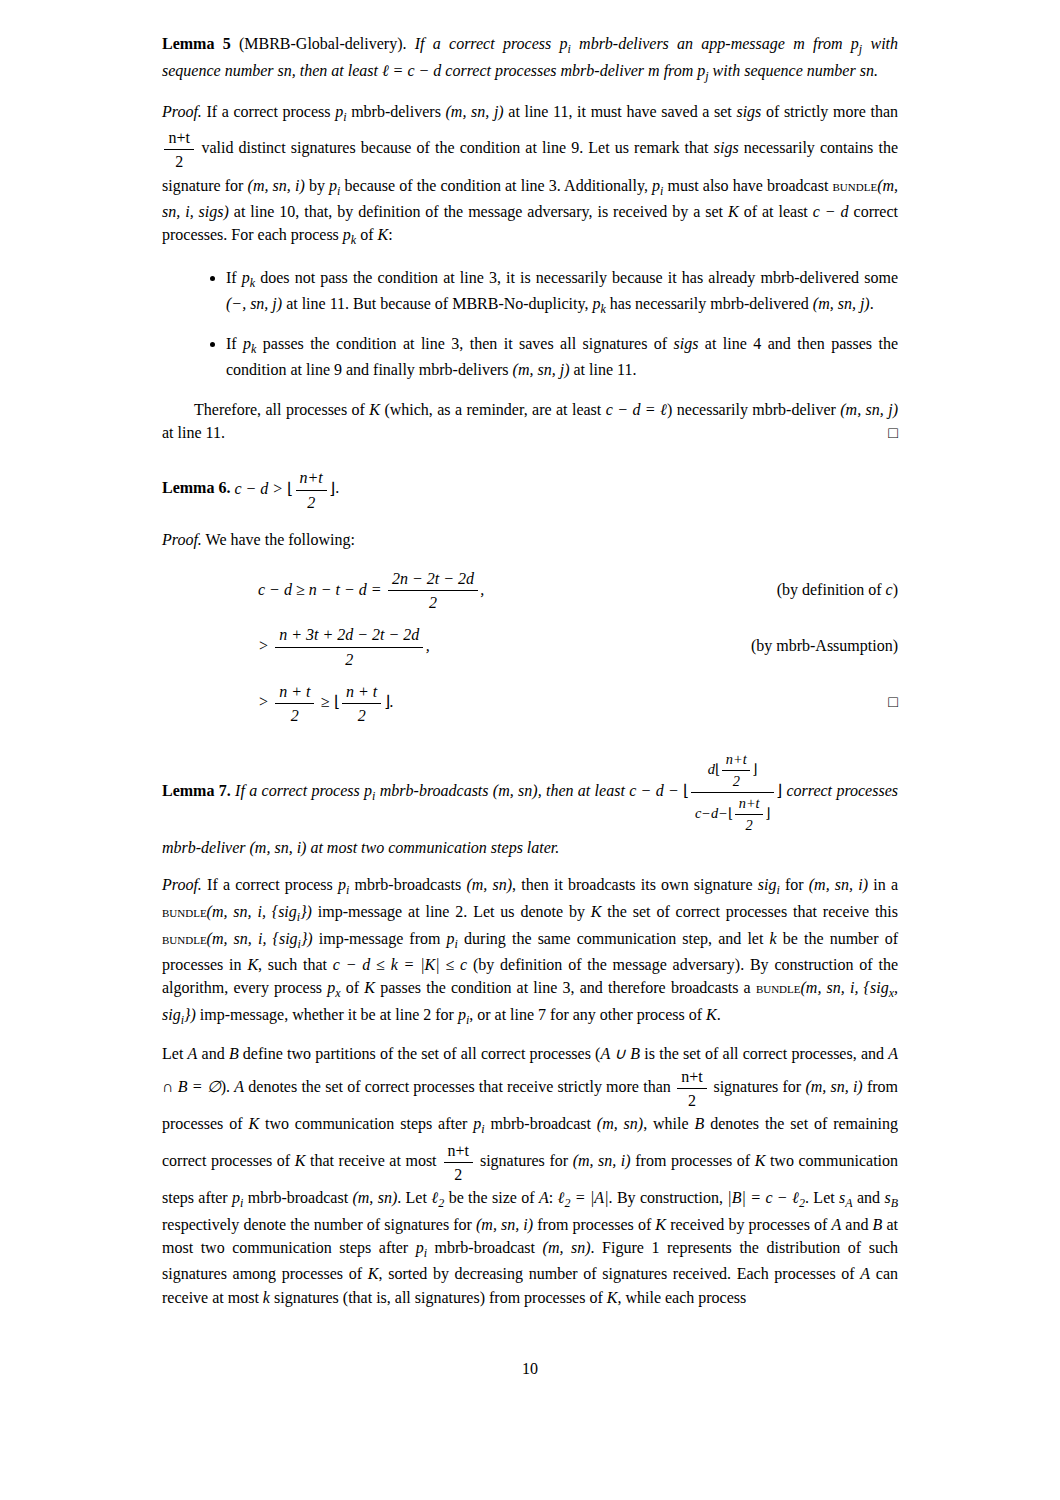Lemma 5 (MBRB-Global-delivery). If a correct process pi mbrb-delivers an app-message m from pj with sequence number sn, then at least ℓ = c − d correct processes mbrb-deliver m from pj with sequence number sn.
Proof. If a correct process pi mbrb-delivers (m, sn, j) at line 11, it must have saved a set sigs of strictly more than n+t 2 valid distinct signatures because of the condition at line 9. Let us remark that sigs necessarily contains the signature for (m, sn, i) by pi because of the condition at line 3. Additionally, pi must also have broadcast bundle(m, sn, i, sigs) at line 10, that, by definition of the message adversary, is received by a set K of at least c − d correct processes. For each process pk of K:
If pk does not pass the condition at line 3, it is necessarily because it has already mbrb-delivered some (−, sn, j) at line 11. But because of MBRB-No-duplicity, pk has necessarily mbrb-delivered (m, sn, j).
If pk passes the condition at line 3, then it saves all signatures of sigs at line 4 and then passes the condition at line 9 and finally mbrb-delivers (m, sn, j) at line 11.
Therefore, all processes of K (which, as a reminder, are at least c − d = ℓ) necessarily mbrb-deliver (m, sn, j) at line 11. □
Lemma 6. c − d > ⌊n+t 2⌋.
Proof. We have the following:
c − d ≥ n − t − d = 2n − 2t − 2d 2,
(by definition of c)
> n + 3t + 2d − 2t − 2d 2,
(by mbrb-Assumption)
> n + t 2 ≥ ⌊n + t 2⌋.
□
Lemma 7. If a correct process pi mbrb-broadcasts (m, sn), then at least c − d − ⌊d⌊n+t 2⌋c−d−⌊n+t 2⌋⌋ correct processes mbrb-deliver (m, sn, i) at most two communication steps later.
Proof. If a correct process pi mbrb-broadcasts (m, sn), then it broadcasts its own signature sigi for (m, sn, i) in a bundle(m, sn, i, {sigi}) imp-message at line 2. Let us denote by K the set of correct processes that receive this bundle(m, sn, i, {sigi}) imp-message from pi during the same communication step, and let k be the number of processes in K, such that c − d ≤ k = |K| ≤ c (by definition of the message adversary). By construction of the algorithm, every process px of K passes the condition at line 3, and therefore broadcasts a bundle(m, sn, i, {sigx, sigi}) imp-message, whether it be at line 2 for pi, or at line 7 for any other process of K.
Let A and B define two partitions of the set of all correct processes (A ∪ B is the set of all correct processes, and A ∩ B = ∅). A denotes the set of correct processes that receive strictly more than n+t 2 signatures for (m, sn, i) from processes of K two communication steps after pi mbrb-broadcast (m, sn), while B denotes the set of remaining correct processes of K that receive at most n+t 2 signatures for (m, sn, i) from processes of K two communication steps after pi mbrb-broadcast (m, sn). Let ℓ2 be the size of A: ℓ2 = |A|. By construction, |B| = c − ℓ2. Let sA and sB respectively denote the number of signatures for (m, sn, i) from processes of K received by processes of A and B at most two communication steps after pi mbrb-broadcast (m, sn). Figure 1 represents the distribution of such signatures among processes of K, sorted by decreasing number of signatures received. Each processes of A can receive at most k signatures (that is, all signatures) from processes of K, while each process
10